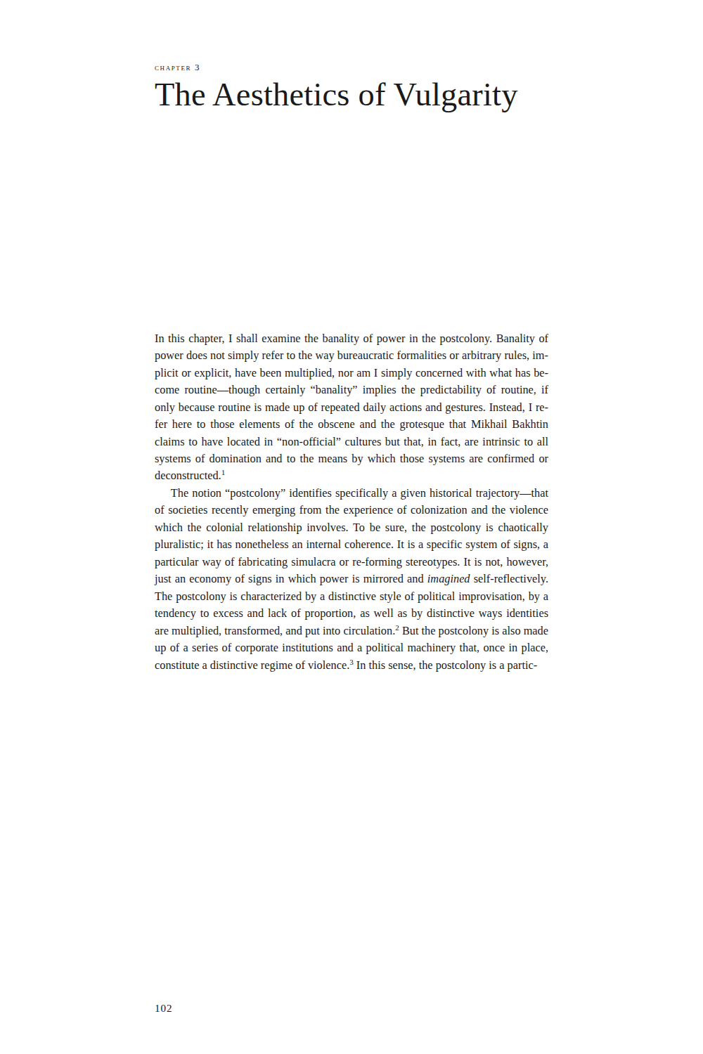chapter 3
The Aesthetics of Vulgarity
In this chapter, I shall examine the banality of power in the postcolony. Banality of power does not simply refer to the way bureaucratic formalities or arbitrary rules, implicit or explicit, have been multiplied, nor am I simply concerned with what has become routine—though certainly “banality” implies the predictability of routine, if only because routine is made up of repeated daily actions and gestures. Instead, I refer here to those elements of the obscene and the grotesque that Mikhail Bakhtin claims to have located in “non-official” cultures but that, in fact, are intrinsic to all systems of domination and to the means by which those systems are confirmed or deconstructed.1
The notion “postcolony” identifies specifically a given historical trajectory—that of societies recently emerging from the experience of colonization and the violence which the colonial relationship involves. To be sure, the postcolony is chaotically pluralistic; it has nonetheless an internal coherence. It is a specific system of signs, a particular way of fabricating simulacra or re-forming stereotypes. It is not, however, just an economy of signs in which power is mirrored and imagined self-reflectively. The postcolony is characterized by a distinctive style of political improvisation, by a tendency to excess and lack of proportion, as well as by distinctive ways identities are multiplied, transformed, and put into circulation.2 But the postcolony is also made up of a series of corporate institutions and a political machinery that, once in place, constitute a distinctive regime of violence.3 In this sense, the postcolony is a partic-
102